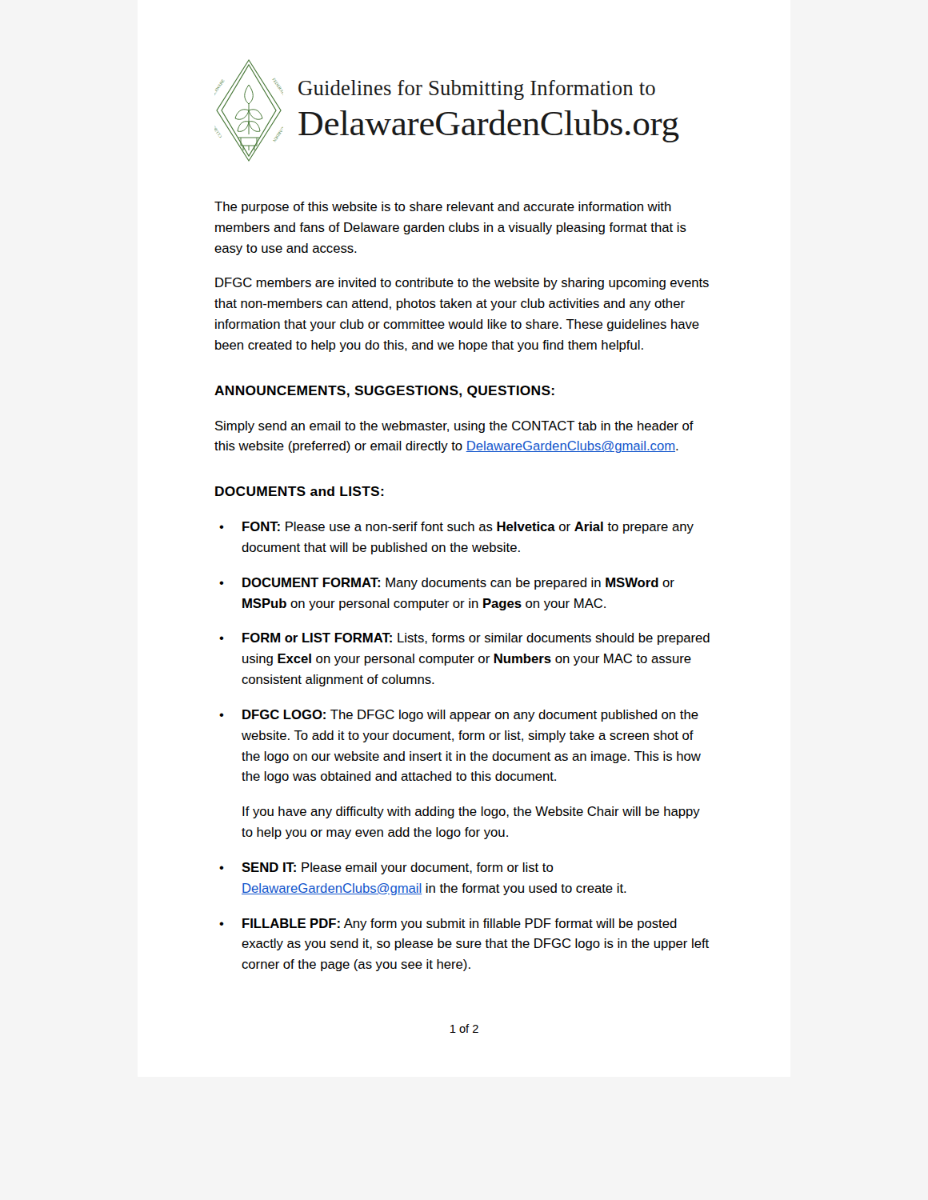DELAWARE FEDERATION OF GARDEN CLUBS
Guidelines for Submitting Information to
DelawareGardenClubs.org
The purpose of this website is to share relevant and accurate information with members and fans of Delaware garden clubs in a visually pleasing format that is easy to use and access.
DFGC members are invited to contribute to the website by sharing upcoming events that non-members can attend, photos taken at your club activities and any other information that your club or committee would like to share. These guidelines have been created to help you do this, and we hope that you find them helpful.
ANNOUNCEMENTS, SUGGESTIONS, QUESTIONS:
Simply send an email to the webmaster, using the CONTACT tab in the header of this website (preferred) or email directly to DelawareGardenClubs@gmail.com.
DOCUMENTS and LISTS:
FONT: Please use a non-serif font such as Helvetica or Arial to prepare any document that will be published on the website.
DOCUMENT FORMAT: Many documents can be prepared in MSWord or MSPub on your personal computer or in Pages on your MAC.
FORM or LIST FORMAT: Lists, forms or similar documents should be prepared using Excel on your personal computer or Numbers on your MAC to assure consistent alignment of columns.
DFGC LOGO: The DFGC logo will appear on any document published on the website. To add it to your document, form or list, simply take a screen shot of the logo on our website and insert it in the document as an image. This is how the logo was obtained and attached to this document.
If you have any difficulty with adding the logo, the Website Chair will be happy to help you or may even add the logo for you.
SEND IT: Please email your document, form or list to DelawareGardenClubs@gmail in the format you used to create it.
FILLABLE PDF: Any form you submit in fillable PDF format will be posted exactly as you send it, so please be sure that the DFGC logo is in the upper left corner of the page (as you see it here).
1 of 2